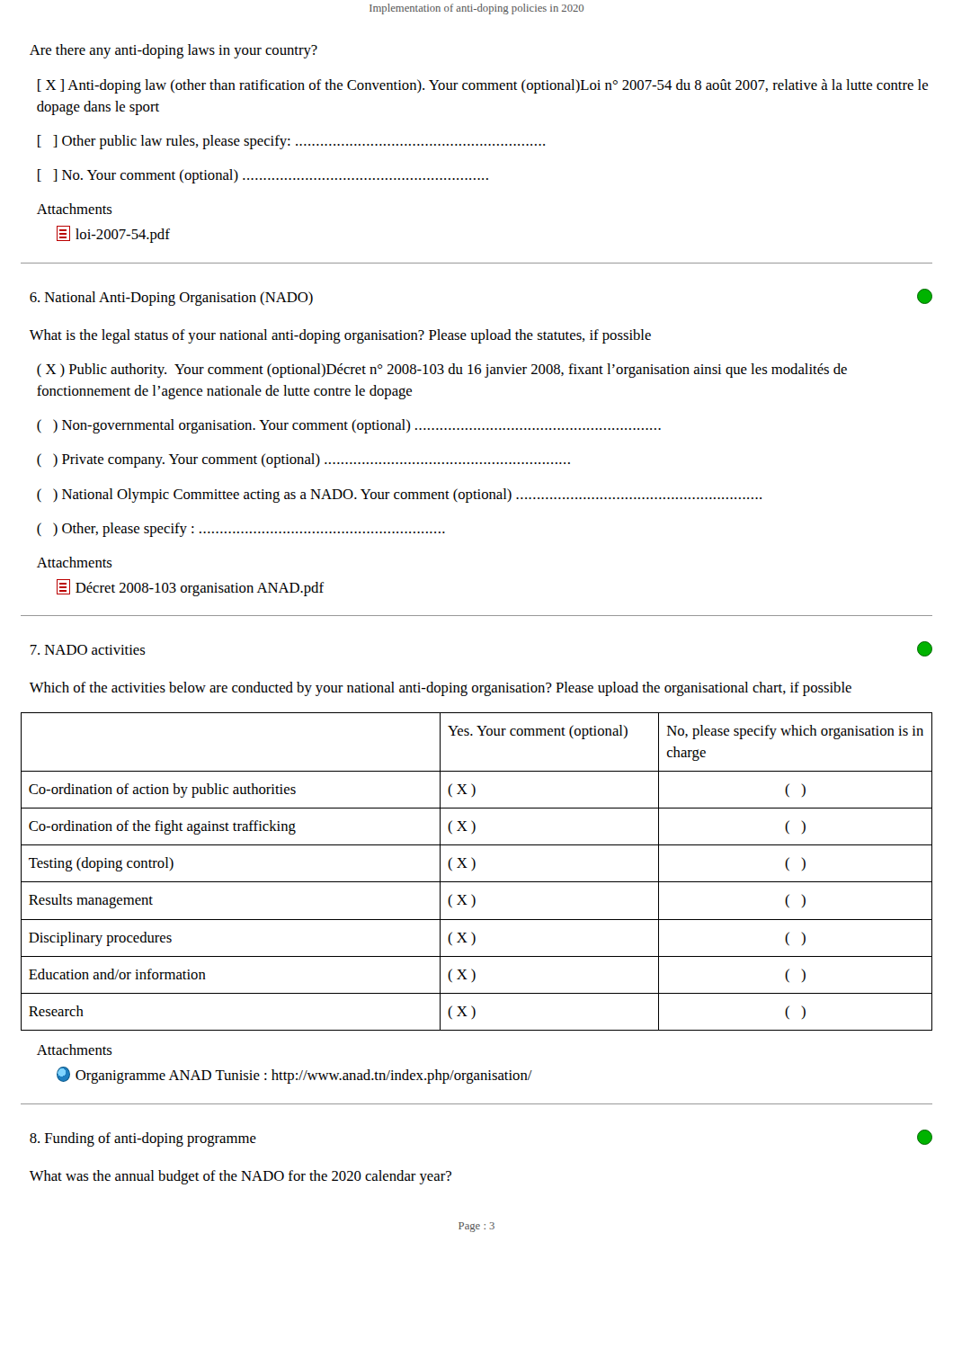Implementation of anti-doping policies in 2020
Are there any anti-doping laws in your country?
[ X ] Anti-doping law (other than ratification of the Convention). Your comment (optional)Loi n° 2007-54 du 8 août 2007, relative à la lutte contre le dopage dans le sport
[ ] Other public law rules, please specify: ............................................................
[ ] No. Your comment (optional) ...........................................................
Attachments
loi-2007-54.pdf
6. National Anti-Doping Organisation (NADO)
What is the legal status of your national anti-doping organisation? Please upload the statutes, if possible
( X ) Public authority. Your comment (optional)Décret n° 2008-103 du 16 janvier 2008, fixant l’organisation ainsi que les modalités de fonctionnement de l’agence nationale de lutte contre le dopage
( ) Non-governmental organisation. Your comment (optional) ...........................................................
( ) Private company. Your comment (optional) ...........................................................
( ) National Olympic Committee acting as a NADO. Your comment (optional) ...........................................................
( ) Other, please specify : ...........................................................
Attachments
Décret 2008-103 organisation ANAD.pdf
7. NADO activities
Which of the activities below are conducted by your national anti-doping organisation? Please upload the organisational chart, if possible
| | Yes. Your comment (optional) | No, please specify which organisation is in charge |
| --- | --- | --- |
| Co-ordination of action by public authorities | ( X ) | ( ) |
| Co-ordination of the fight against trafficking | ( X ) | ( ) |
| Testing (doping control) | ( X ) | ( ) |
| Results management | ( X ) | ( ) |
| Disciplinary procedures | ( X ) | ( ) |
| Education and/or information | ( X ) | ( ) |
| Research | ( X ) | ( ) |
Attachments
Organigramme ANAD Tunisie : http://www.anad.tn/index.php/organisation/
8. Funding of anti-doping programme
What was the annual budget of the NADO for the 2020 calendar year?
Page : 3